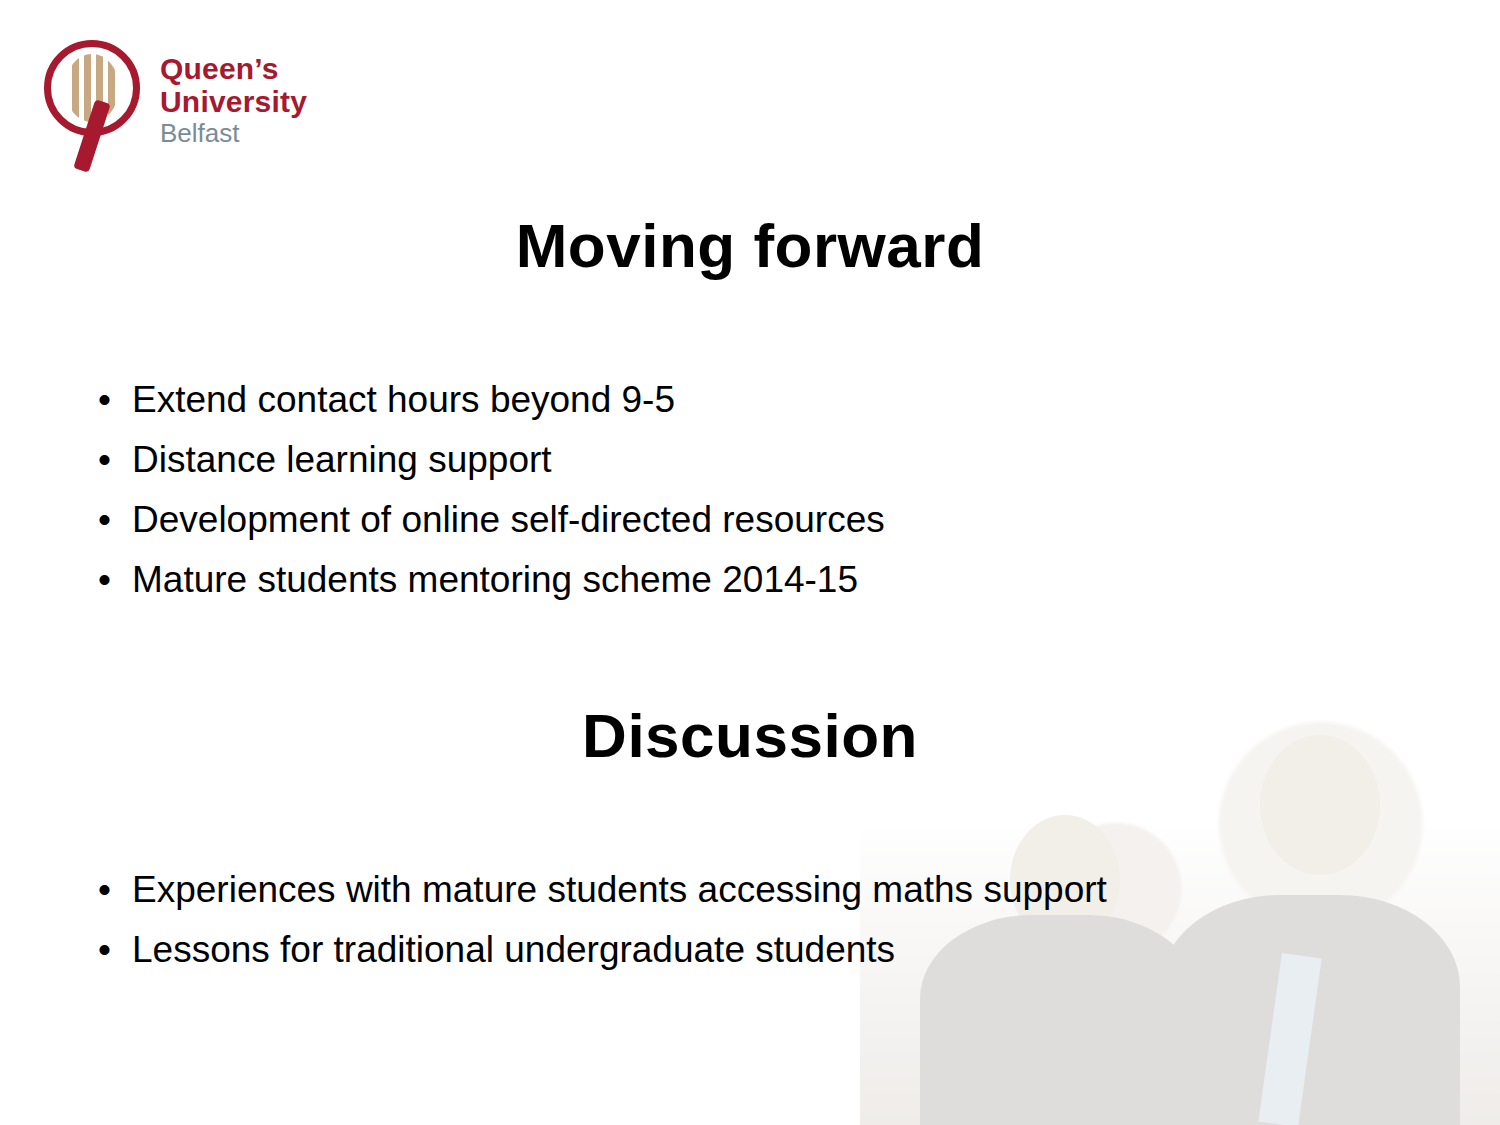Queen’s University
Belfast
Moving forward
Extend contact hours beyond 9-5
Distance learning support
Development of online self-directed resources
Mature students mentoring scheme 2014-15
Discussion
Experiences with mature students accessing maths support
Lessons for traditional undergraduate students